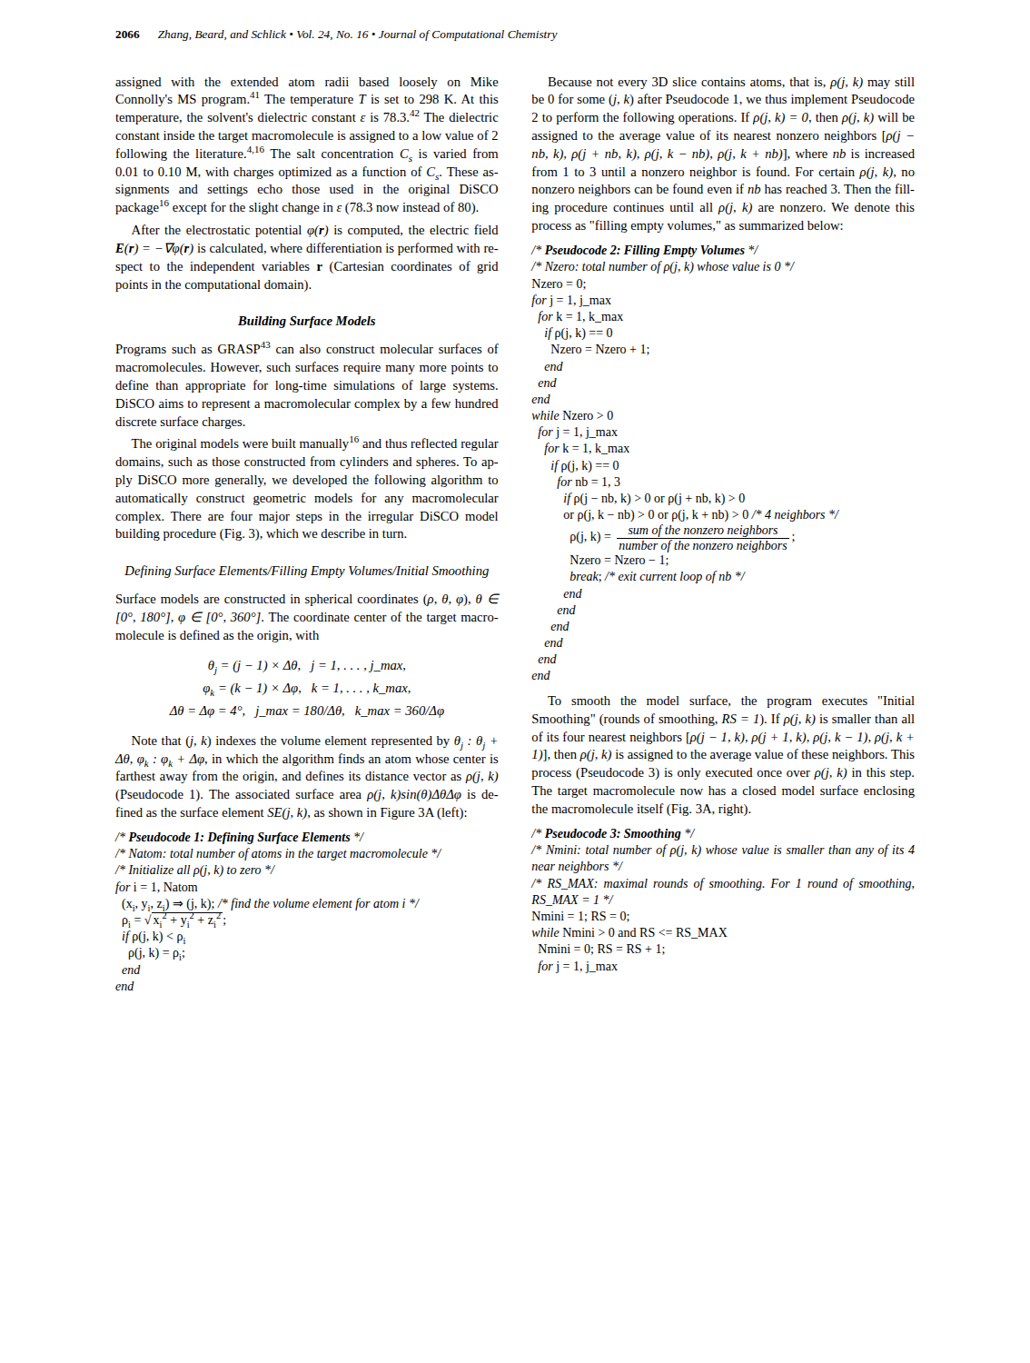2066 Zhang, Beard, and Schlick • Vol. 24, No. 16 • Journal of Computational Chemistry
assigned with the extended atom radii based loosely on Mike Connolly's MS program.41 The temperature T is set to 298 K. At this temperature, the solvent's dielectric constant ε is 78.3.42 The dielectric constant inside the target macromolecule is assigned to a low value of 2 following the literature.4,16 The salt concentration Cs is varied from 0.01 to 0.10 M, with charges optimized as a function of Cs. These assignments and settings echo those used in the original DiSCO package16 except for the slight change in ε (78.3 now instead of 80).
After the electrostatic potential φ(r) is computed, the electric field E(r) = −∇φ(r) is calculated, where differentiation is performed with respect to the independent variables r (Cartesian coordinates of grid points in the computational domain).
Building Surface Models
Programs such as GRASP43 can also construct molecular surfaces of macromolecules. However, such surfaces require many more points to define than appropriate for long-time simulations of large systems. DiSCO aims to represent a macromolecular complex by a few hundred discrete surface charges.
The original models were built manually16 and thus reflected regular domains, such as those constructed from cylinders and spheres. To apply DiSCO more generally, we developed the following algorithm to automatically construct geometric models for any macromolecular complex. There are four major steps in the irregular DiSCO model building procedure (Fig. 3), which we describe in turn.
Defining Surface Elements/Filling Empty Volumes/Initial Smoothing
Surface models are constructed in spherical coordinates (ρ, θ, φ), θ ∈ [0°, 180°], φ ∈ [0°, 360°]. The coordinate center of the target macromolecule is defined as the origin, with
θj = (j − 1) × Δθ, j = 1, . . . , j_max,
φk = (k − 1) × Δφ, k = 1, . . . , k_max,
Δθ = Δφ = 4°, j_max = 180/Δθ, k_max = 360/Δφ
Note that (j, k) indexes the volume element represented by θj : θj + Δθ, φk : φk + Δφ, in which the algorithm finds an atom whose center is farthest away from the origin, and defines its distance vector as ρ(j, k) (Pseudocode 1). The associated surface area ρ(j, k)sin(θ)ΔθΔφ is defined as the surface element SE(j, k), as shown in Figure 3A (left):
/* Pseudocode 1: Defining Surface Elements */
/* Natom: total number of atoms in the target macromolecule */
/* Initialize all ρ(j, k) to zero */
for i = 1, Natom
(xi, yi, zi) ⇒ (j, k); /* find the volume element for atom i */
ρi = √xi2 + yi2 + zi2;
if ρ(j, k) < ρi
ρ(j, k) = ρi;
end
end
Because not every 3D slice contains atoms, that is, ρ(j, k) may still be 0 for some (j, k) after Pseudocode 1, we thus implement Pseudocode 2 to perform the following operations. If ρ(j, k) = 0, then ρ(j, k) will be assigned to the average value of its nearest nonzero neighbors [ρ(j − nb, k), ρ(j + nb, k), ρ(j, k − nb), ρ(j, k + nb)], where nb is increased from 1 to 3 until a nonzero neighbor is found. For certain ρ(j, k), no nonzero neighbors can be found even if nb has reached 3. Then the filling procedure continues until all ρ(j, k) are nonzero. We denote this process as "filling empty volumes," as summarized below:
/* Pseudocode 2: Filling Empty Volumes */
/* Nzero: total number of ρ(j, k) whose value is 0 */
Nzero = 0;
for j = 1, j_max
for k = 1, k_max
if ρ(j, k) == 0
Nzero = Nzero + 1;
end
end
end
while Nzero > 0
for j = 1, j_max
for k = 1, k_max
if ρ(j, k) == 0
for nb = 1, 3
if ρ(j − nb, k) > 0 or ρ(j + nb, k) > 0
or ρ(j, k − nb) > 0 or ρ(j, k + nb) > 0 /* 4 neighbors */
ρ(j, k) = sum of the nonzero neighbors number of the nonzero neighbors;
Nzero = Nzero − 1;
break; /* exit current loop of nb */
end
end
end
end
end
end
To smooth the model surface, the program executes "Initial Smoothing" (rounds of smoothing, RS = 1). If ρ(j, k) is smaller than all of its four nearest neighbors [ρ(j − 1, k), ρ(j + 1, k), ρ(j, k − 1), ρ(j, k + 1)], then ρ(j, k) is assigned to the average value of these neighbors. This process (Pseudocode 3) is only executed once over ρ(j, k) in this step. The target macromolecule now has a closed model surface enclosing the macromolecule itself (Fig. 3A, right).
/* Pseudocode 3: Smoothing */
/* Nmini: total number of ρ(j, k) whose value is smaller than any of its 4 near neighbors */
/* RS_MAX: maximal rounds of smoothing. For 1 round of smoothing, RS_MAX = 1 */
Nmini = 1; RS = 0;
while Nmini > 0 and RS <= RS_MAX
Nmini = 0; RS = RS + 1;
for j = 1, j_max